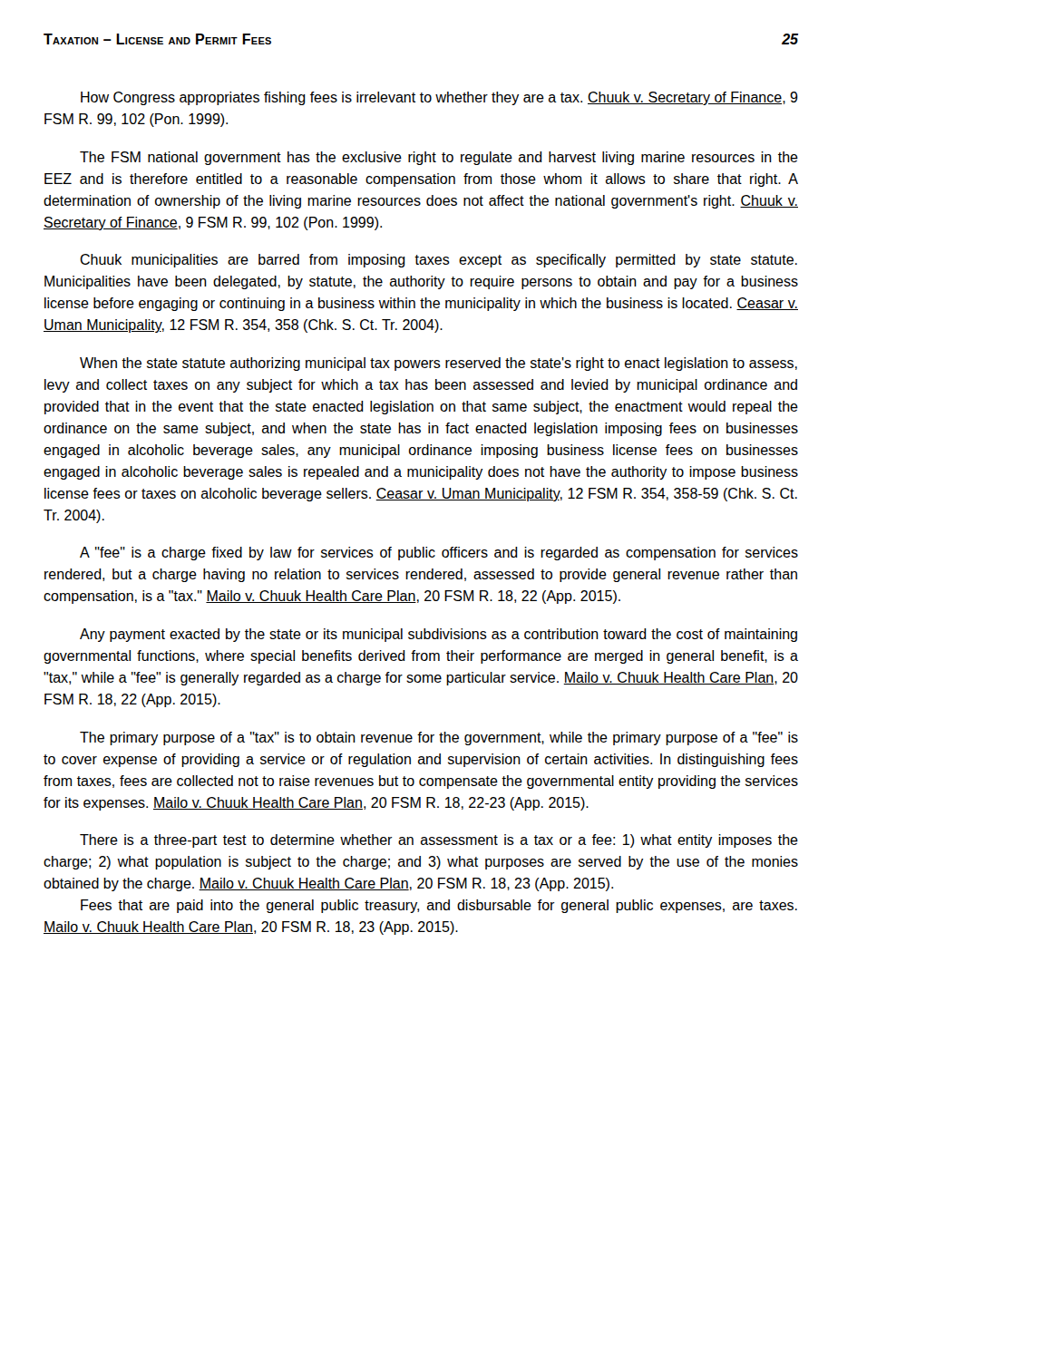Taxation – License and Permit Fees 25
How Congress appropriates fishing fees is irrelevant to whether they are a tax. Chuuk v. Secretary of Finance, 9 FSM R. 99, 102 (Pon. 1999).
The FSM national government has the exclusive right to regulate and harvest living marine resources in the EEZ and is therefore entitled to a reasonable compensation from those whom it allows to share that right. A determination of ownership of the living marine resources does not affect the national government's right. Chuuk v. Secretary of Finance, 9 FSM R. 99, 102 (Pon. 1999).
Chuuk municipalities are barred from imposing taxes except as specifically permitted by state statute. Municipalities have been delegated, by statute, the authority to require persons to obtain and pay for a business license before engaging or continuing in a business within the municipality in which the business is located. Ceasar v. Uman Municipality, 12 FSM R. 354, 358 (Chk. S. Ct. Tr. 2004).
When the state statute authorizing municipal tax powers reserved the state's right to enact legislation to assess, levy and collect taxes on any subject for which a tax has been assessed and levied by municipal ordinance and provided that in the event that the state enacted legislation on that same subject, the enactment would repeal the ordinance on the same subject, and when the state has in fact enacted legislation imposing fees on businesses engaged in alcoholic beverage sales, any municipal ordinance imposing business license fees on businesses engaged in alcoholic beverage sales is repealed and a municipality does not have the authority to impose business license fees or taxes on alcoholic beverage sellers. Ceasar v. Uman Municipality, 12 FSM R. 354, 358-59 (Chk. S. Ct. Tr. 2004).
A "fee" is a charge fixed by law for services of public officers and is regarded as compensation for services rendered, but a charge having no relation to services rendered, assessed to provide general revenue rather than compensation, is a "tax." Mailo v. Chuuk Health Care Plan, 20 FSM R. 18, 22 (App. 2015).
Any payment exacted by the state or its municipal subdivisions as a contribution toward the cost of maintaining governmental functions, where special benefits derived from their performance are merged in general benefit, is a "tax," while a "fee" is generally regarded as a charge for some particular service. Mailo v. Chuuk Health Care Plan, 20 FSM R. 18, 22 (App. 2015).
The primary purpose of a "tax" is to obtain revenue for the government, while the primary purpose of a "fee" is to cover expense of providing a service or of regulation and supervision of certain activities. In distinguishing fees from taxes, fees are collected not to raise revenues but to compensate the governmental entity providing the services for its expenses. Mailo v. Chuuk Health Care Plan, 20 FSM R. 18, 22-23 (App. 2015).
There is a three-part test to determine whether an assessment is a tax or a fee: 1) what entity imposes the charge; 2) what population is subject to the charge; and 3) what purposes are served by the use of the monies obtained by the charge. Mailo v. Chuuk Health Care Plan, 20 FSM R. 18, 23 (App. 2015).
Fees that are paid into the general public treasury, and disbursable for general public expenses, are taxes. Mailo v. Chuuk Health Care Plan, 20 FSM R. 18, 23 (App. 2015).